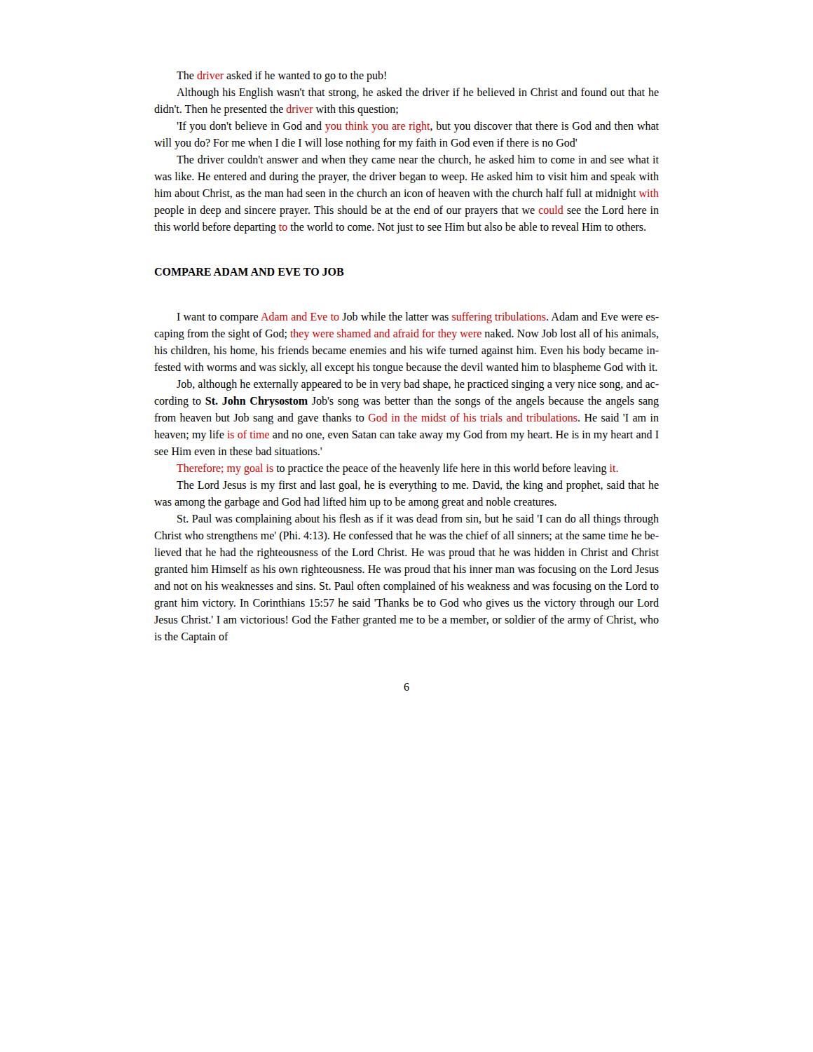The driver asked if he wanted to go to the pub!
Although his English wasn't that strong, he asked the driver if he believed in Christ and found out that he didn't. Then he presented the driver with this question;
'If you don't believe in God and you think you are right, but you discover that there is God and then what will you do? For me when I die I will lose nothing for my faith in God even if there is no God'
The driver couldn't answer and when they came near the church, he asked him to come in and see what it was like. He entered and during the prayer, the driver began to weep. He asked him to visit him and speak with him about Christ, as the man had seen in the church an icon of heaven with the church half full at midnight with people in deep and sincere prayer. This should be at the end of our prayers that we could see the Lord here in this world before departing to the world to come. Not just to see Him but also be able to reveal Him to others.
Compare Adam and Eve to Job
I want to compare Adam and Eve to Job while the latter was suffering tribulations. Adam and Eve were escaping from the sight of God; they were shamed and afraid for they were naked. Now Job lost all of his animals, his children, his home, his friends became enemies and his wife turned against him. Even his body became infested with worms and was sickly, all except his tongue because the devil wanted him to blaspheme God with it.
Job, although he externally appeared to be in very bad shape, he practiced singing a very nice song, and according to St. John Chrysostom Job's song was better than the songs of the angels because the angels sang from heaven but Job sang and gave thanks to God in the midst of his trials and tribulations. He said 'I am in heaven; my life is of time and no one, even Satan can take away my God from my heart. He is in my heart and I see Him even in these bad situations.'
Therefore; my goal is to practice the peace of the heavenly life here in this world before leaving it.
The Lord Jesus is my first and last goal, he is everything to me. David, the king and prophet, said that he was among the garbage and God had lifted him up to be among great and noble creatures.
St. Paul was complaining about his flesh as if it was dead from sin, but he said 'I can do all things through Christ who strengthens me' (Phi. 4:13). He confessed that he was the chief of all sinners; at the same time he believed that he had the righteousness of the Lord Christ. He was proud that he was hidden in Christ and Christ granted him Himself as his own righteousness. He was proud that his inner man was focusing on the Lord Jesus and not on his weaknesses and sins. St. Paul often complained of his weakness and was focusing on the Lord to grant him victory. In Corinthians 15:57 he said 'Thanks be to God who gives us the victory through our Lord Jesus Christ.' I am victorious! God the Father granted me to be a member, or soldier of the army of Christ, who is the Captain of
6